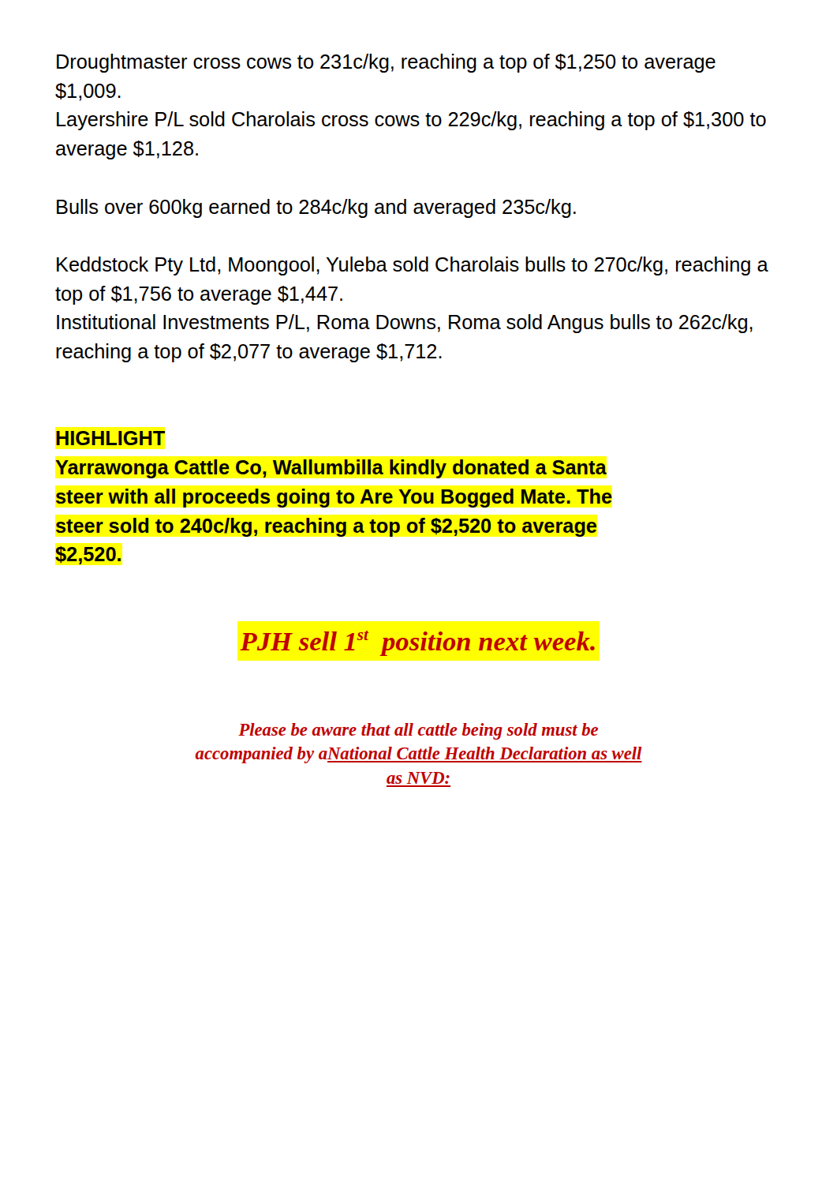Droughtmaster cross cows to 231c/kg, reaching a top of $1,250 to average $1,009.
Layershire P/L sold Charolais cross cows to 229c/kg, reaching a top of $1,300 to average $1,128.
Bulls over 600kg earned to 284c/kg and averaged 235c/kg.
Keddstock Pty Ltd, Moongool, Yuleba sold Charolais bulls to 270c/kg, reaching a top of $1,756 to average $1,447.
Institutional Investments P/L, Roma Downs, Roma sold Angus bulls to 262c/kg, reaching a top of $2,077 to average $1,712.
HIGHLIGHT
Yarrawonga Cattle Co, Wallumbilla kindly donated a Santa
steer with all proceeds going to Are You Bogged Mate. The
steer sold to 240c/kg, reaching a top of $2,520 to average
$2,520.
PJH sell 1st position next week.
Please be aware that all cattle being sold must be
accompanied by aNational Cattle Health Declaration as well
as NVD: